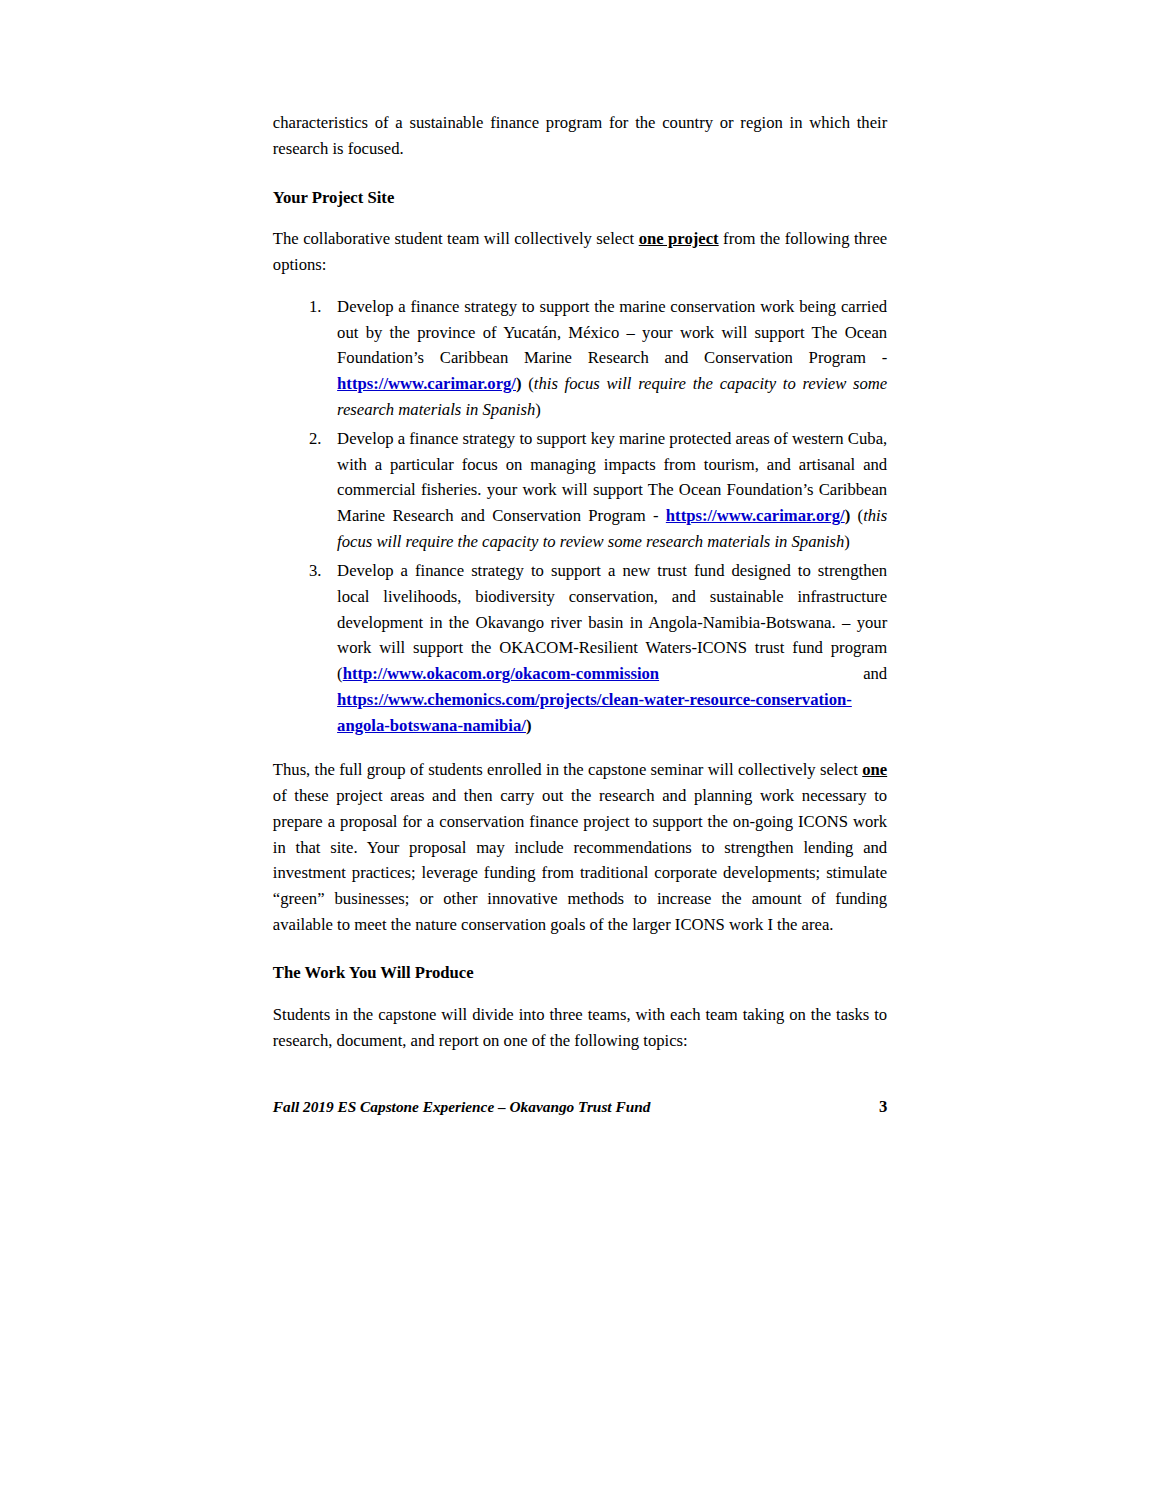characteristics of a sustainable finance program for the country or region in which their research is focused.
Your Project Site
The collaborative student team will collectively select one project from the following three options:
Develop a finance strategy to support the marine conservation work being carried out by the province of Yucatán, México – your work will support The Ocean Foundation’s Caribbean Marine Research and Conservation Program - https://www.carimar.org/) (this focus will require the capacity to review some research materials in Spanish)
Develop a finance strategy to support key marine protected areas of western Cuba, with a particular focus on managing impacts from tourism, and artisanal and commercial fisheries. your work will support The Ocean Foundation’s Caribbean Marine Research and Conservation Program - https://www.carimar.org/) (this focus will require the capacity to review some research materials in Spanish)
Develop a finance strategy to support a new trust fund designed to strengthen local livelihoods, biodiversity conservation, and sustainable infrastructure development in the Okavango river basin in Angola-Namibia-Botswana. – your work will support the OKACOM-Resilient Waters-ICONS trust fund program (http://www.okacom.org/okacom-commission and https://www.chemonics.com/projects/clean-water-resource-conservation-angola-botswana-namibia/)
Thus, the full group of students enrolled in the capstone seminar will collectively select one of these project areas and then carry out the research and planning work necessary to prepare a proposal for a conservation finance project to support the on-going ICONS work in that site. Your proposal may include recommendations to strengthen lending and investment practices; leverage funding from traditional corporate developments; stimulate “green” businesses; or other innovative methods to increase the amount of funding available to meet the nature conservation goals of the larger ICONS work I the area.
The Work You Will Produce
Students in the capstone will divide into three teams, with each team taking on the tasks to research, document, and report on one of the following topics:
Fall 2019 ES Capstone Experience – Okavango Trust Fund 3